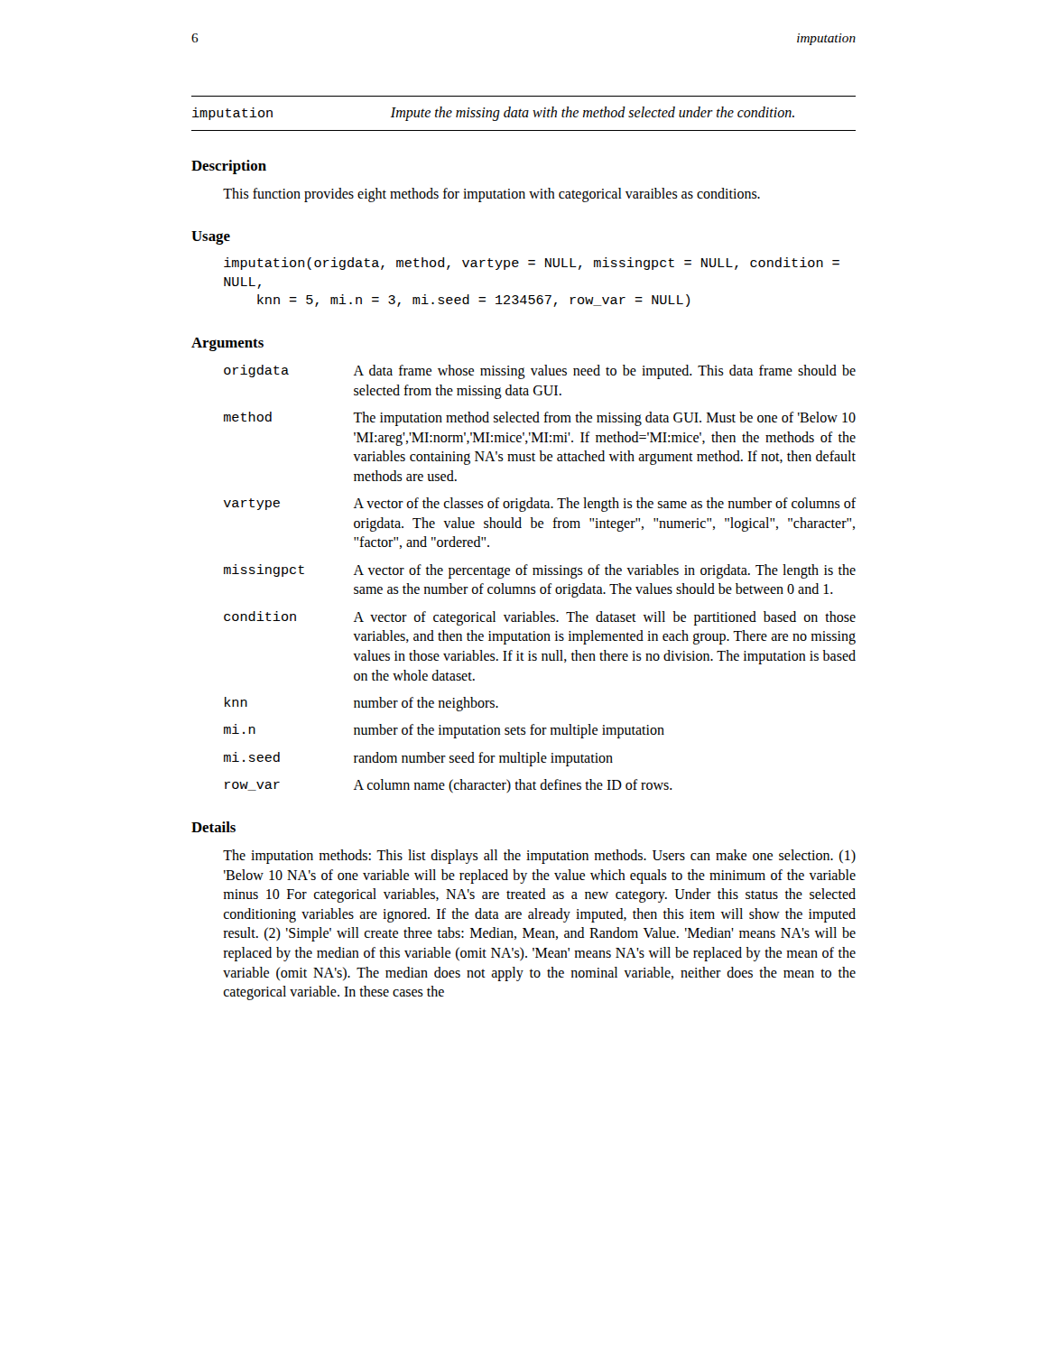6 imputation
imputation Impute the missing data with the method selected under the condition.
Description
This function provides eight methods for imputation with categorical varaibles as conditions.
Usage
imputation(origdata, method, vartype = NULL, missingpct = NULL, condition = NULL,
    knn = 5, mi.n = 3, mi.seed = 1234567, row_var = NULL)
Arguments
origdata
A data frame whose missing values need to be imputed. This data frame should be selected from the missing data GUI.
method
The imputation method selected from the missing data GUI. Must be one of 'Below 10 'MI:areg','MI:norm','MI:mice','MI:mi'. If method='MI:mice', then the methods of the variables containing NA's must be attached with argument method. If not, then default methods are used.
vartype
A vector of the classes of origdata. The length is the same as the number of columns of origdata. The value should be from "integer", "numeric", "logical", "character", "factor", and "ordered".
missingpct
A vector of the percentage of missings of the variables in origdata. The length is the same as the number of columns of origdata. The values should be between 0 and 1.
condition
A vector of categorical variables. The dataset will be partitioned based on those variables, and then the imputation is implemented in each group. There are no missing values in those variables. If it is null, then there is no division. The imputation is based on the whole dataset.
knn
number of the neighbors.
mi.n
number of the imputation sets for multiple imputation
mi.seed
random number seed for multiple imputation
row_var
A column name (character) that defines the ID of rows.
Details
The imputation methods: This list displays all the imputation methods. Users can make one selection. (1) 'Below 10 NA's of one variable will be replaced by the value which equals to the minimum of the variable minus 10 For categorical variables, NA's are treated as a new category. Under this status the selected conditioning variables are ignored. If the data are already imputed, then this item will show the imputed result. (2) 'Simple' will create three tabs: Median, Mean, and Random Value. 'Median' means NA's will be replaced by the median of this variable (omit NA's). 'Mean' means NA's will be replaced by the mean of the variable (omit NA's). The median does not apply to the nominal variable, neither does the mean to the categorical variable. In these cases the